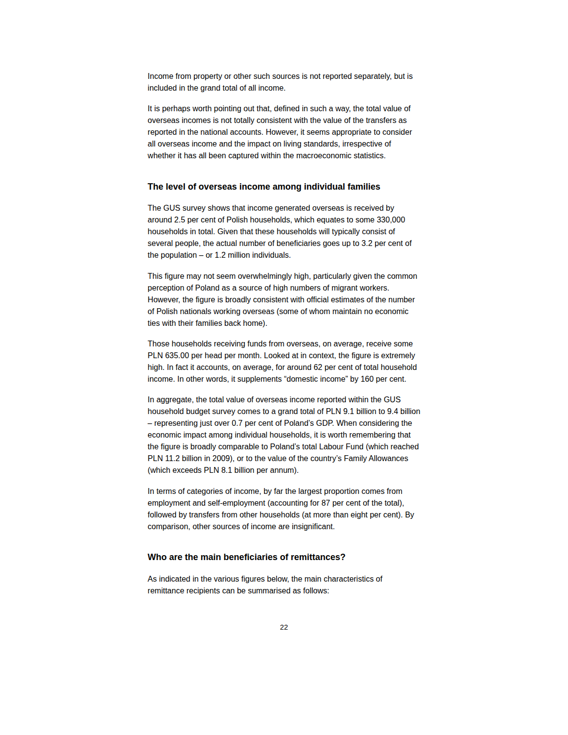Income from property or other such sources is not reported separately, but is included in the grand total of all income.
It is perhaps worth pointing out that, defined in such a way, the total value of overseas incomes is not totally consistent with the value of the transfers as reported in the national accounts. However, it seems appropriate to consider all overseas income and the impact on living standards, irrespective of whether it has all been captured within the macroeconomic statistics.
The level of overseas income among individual families
The GUS survey shows that income generated overseas is received by around 2.5 per cent of Polish households, which equates to some 330,000 households in total. Given that these households will typically consist of several people, the actual number of beneficiaries goes up to 3.2 per cent of the population – or 1.2 million individuals.
This figure may not seem overwhelmingly high, particularly given the common perception of Poland as a source of high numbers of migrant workers. However, the figure is broadly consistent with official estimates of the number of Polish nationals working overseas (some of whom maintain no economic ties with their families back home).
Those households receiving funds from overseas, on average, receive some PLN 635.00 per head per month. Looked at in context, the figure is extremely high. In fact it accounts, on average, for around 62 per cent of total household income. In other words, it supplements “domestic income” by 160 per cent.
In aggregate, the total value of overseas income reported within the GUS household budget survey comes to a grand total of PLN 9.1 billion to 9.4 billion – representing just over 0.7 per cent of Poland’s GDP. When considering the economic impact among individual households, it is worth remembering that the figure is broadly comparable to Poland’s total Labour Fund (which reached PLN 11.2 billion in 2009), or to the value of the country’s Family Allowances (which exceeds PLN 8.1 billion per annum).
In terms of categories of income, by far the largest proportion comes from employment and self-employment (accounting for 87 per cent of the total), followed by transfers from other households (at more than eight per cent). By comparison, other sources of income are insignificant.
Who are the main beneficiaries of remittances?
As indicated in the various figures below, the main characteristics of remittance recipients can be summarised as follows:
22